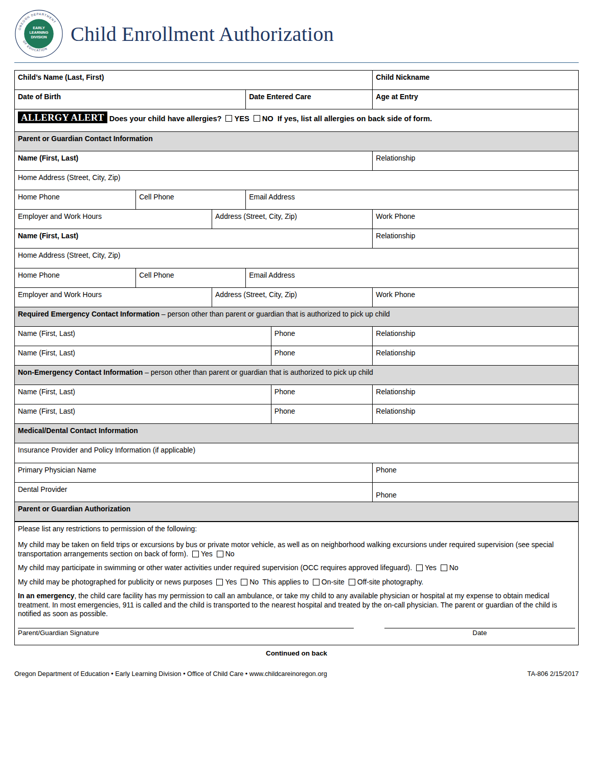OREGON DEPARTMENT OF EDUCATION EARLY LEARNING DIVISION
Child Enrollment Authorization
| Child’s Name (Last, First) | Child Nickname |
| Date of Birth | Date Entered Care | Age at Entry |
| ALLERGY ALERT Does your child have allergies? YES NO If yes, list all allergies on back side of form. |
| Parent or Guardian Contact Information |
| Name (First, Last) | Relationship |
| Home Address (Street, City, Zip) |
| Home Phone | Cell Phone | Email Address |
| Employer and Work Hours | Address (Street, City, Zip) | Work Phone |
| Name (First, Last) | Relationship |
| Home Address (Street, City, Zip) |
| Home Phone | Cell Phone | Email Address |
| Employer and Work Hours | Address (Street, City, Zip) | Work Phone |
| Required Emergency Contact Information – person other than parent or guardian that is authorized to pick up child |
| Name (First, Last) | Phone | Relationship |
| Name (First, Last) | Phone | Relationship |
| Non-Emergency Contact Information – person other than parent or guardian that is authorized to pick up child |
| Name (First, Last) | Phone | Relationship |
| Name (First, Last) | Phone | Relationship |
| Medical/Dental Contact Information |
| Insurance Provider and Policy Information (if applicable) |
| Primary Physician Name | Phone |
| Dental Provider | Phone |
| Parent or Guardian Authorization |
| Please list any restrictions to permission of the following: My child may be taken on field trips or excursions by bus or private motor vehicle, as well as on neighborhood walking excursions under required supervision (see special transportation arrangements section on back of form). Yes No My child may participate in swimming or other water activities under required supervision (OCC requires approved lifeguard). Yes No My child may be photographed for publicity or news purposes Yes No This applies to On-site Off-site photography. In an emergency , the child care facility has my permission to call an ambulance, or take my child to any available physician or hospital at my expense to obtain medical treatment. In most emergencies, 911 is called and the child is transported to the nearest hospital and treated by the on-call physician. The parent or guardian of the child is notified as soon as possible. Parent/Guardian Signature Date |
Continued on back
Oregon Department of Education • Early Learning Division • Office of Child Care • www.childcareinoregon.org
TA-806 2/15/2017